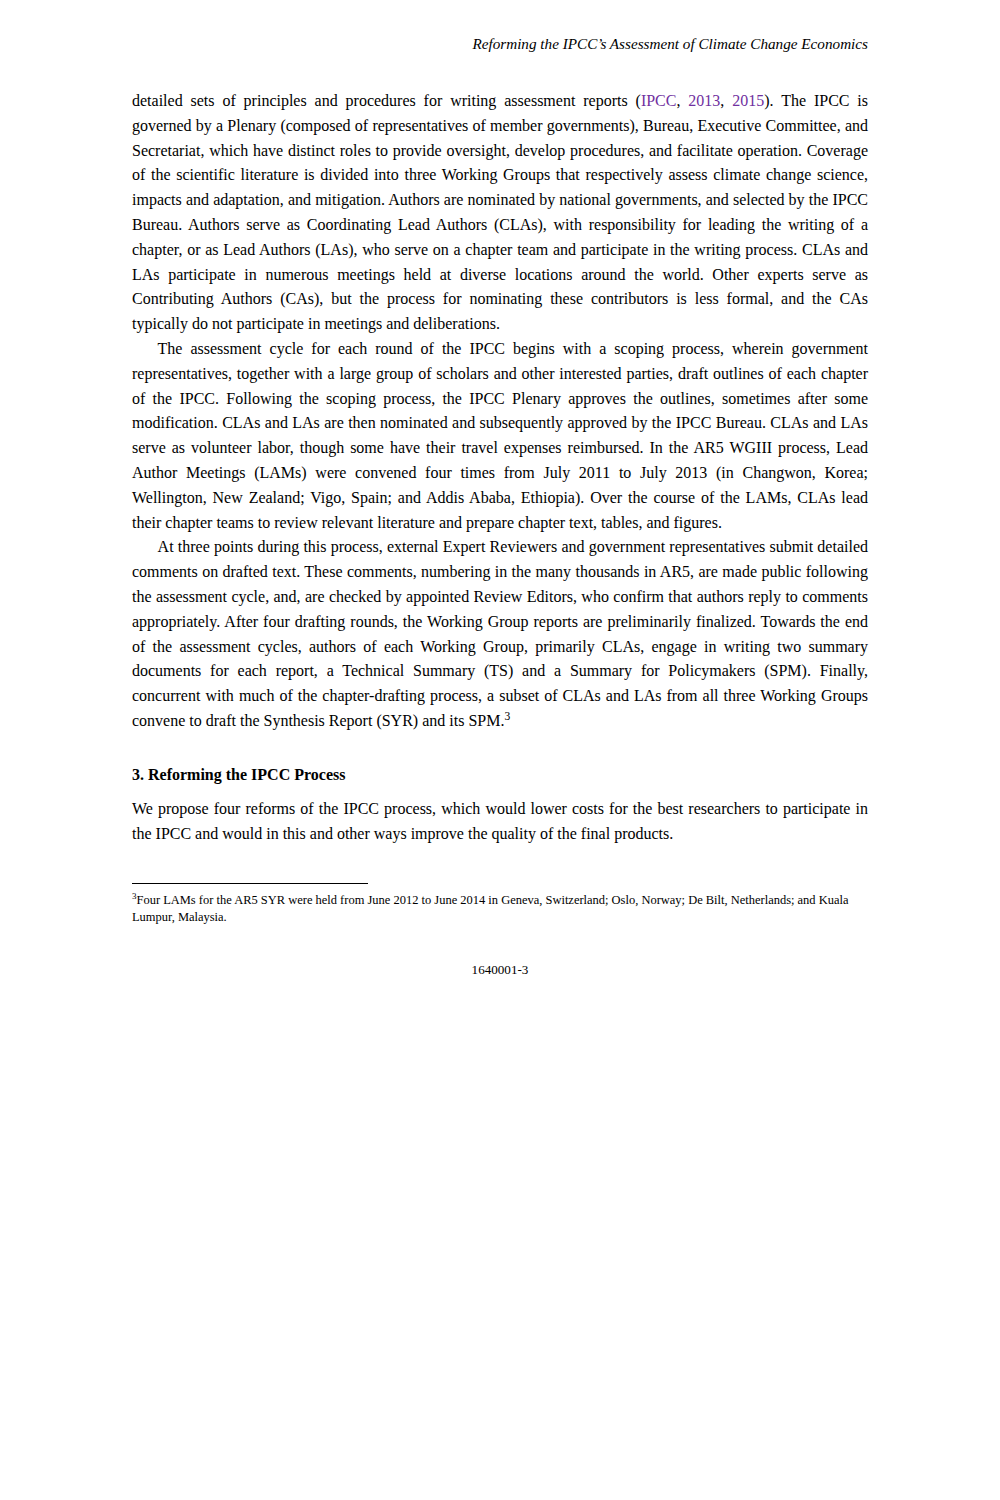Reforming the IPCC’s Assessment of Climate Change Economics
detailed sets of principles and procedures for writing assessment reports (IPCC, 2013, 2015). The IPCC is governed by a Plenary (composed of representatives of member governments), Bureau, Executive Committee, and Secretariat, which have distinct roles to provide oversight, develop procedures, and facilitate operation. Coverage of the scientific literature is divided into three Working Groups that respectively assess climate change science, impacts and adaptation, and mitigation. Authors are nominated by national governments, and selected by the IPCC Bureau. Authors serve as Coordinating Lead Authors (CLAs), with responsibility for leading the writing of a chapter, or as Lead Authors (LAs), who serve on a chapter team and participate in the writing process. CLAs and LAs participate in numerous meetings held at diverse locations around the world. Other experts serve as Contributing Authors (CAs), but the process for nominating these contributors is less formal, and the CAs typically do not participate in meetings and deliberations.
The assessment cycle for each round of the IPCC begins with a scoping process, wherein government representatives, together with a large group of scholars and other interested parties, draft outlines of each chapter of the IPCC. Following the scoping process, the IPCC Plenary approves the outlines, sometimes after some modification. CLAs and LAs are then nominated and subsequently approved by the IPCC Bureau. CLAs and LAs serve as volunteer labor, though some have their travel expenses reimbursed. In the AR5 WGIII process, Lead Author Meetings (LAMs) were convened four times from July 2011 to July 2013 (in Changwon, Korea; Wellington, New Zealand; Vigo, Spain; and Addis Ababa, Ethiopia). Over the course of the LAMs, CLAs lead their chapter teams to review relevant literature and prepare chapter text, tables, and figures.
At three points during this process, external Expert Reviewers and government representatives submit detailed comments on drafted text. These comments, numbering in the many thousands in AR5, are made public following the assessment cycle, and, are checked by appointed Review Editors, who confirm that authors reply to comments appropriately. After four drafting rounds, the Working Group reports are preliminarily finalized. Towards the end of the assessment cycles, authors of each Working Group, primarily CLAs, engage in writing two summary documents for each report, a Technical Summary (TS) and a Summary for Policymakers (SPM). Finally, concurrent with much of the chapter-drafting process, a subset of CLAs and LAs from all three Working Groups convene to draft the Synthesis Report (SYR) and its SPM.3
3. Reforming the IPCC Process
We propose four reforms of the IPCC process, which would lower costs for the best researchers to participate in the IPCC and would in this and other ways improve the quality of the final products.
3Four LAMs for the AR5 SYR were held from June 2012 to June 2014 in Geneva, Switzerland; Oslo, Norway; De Bilt, Netherlands; and Kuala Lumpur, Malaysia.
1640001-3